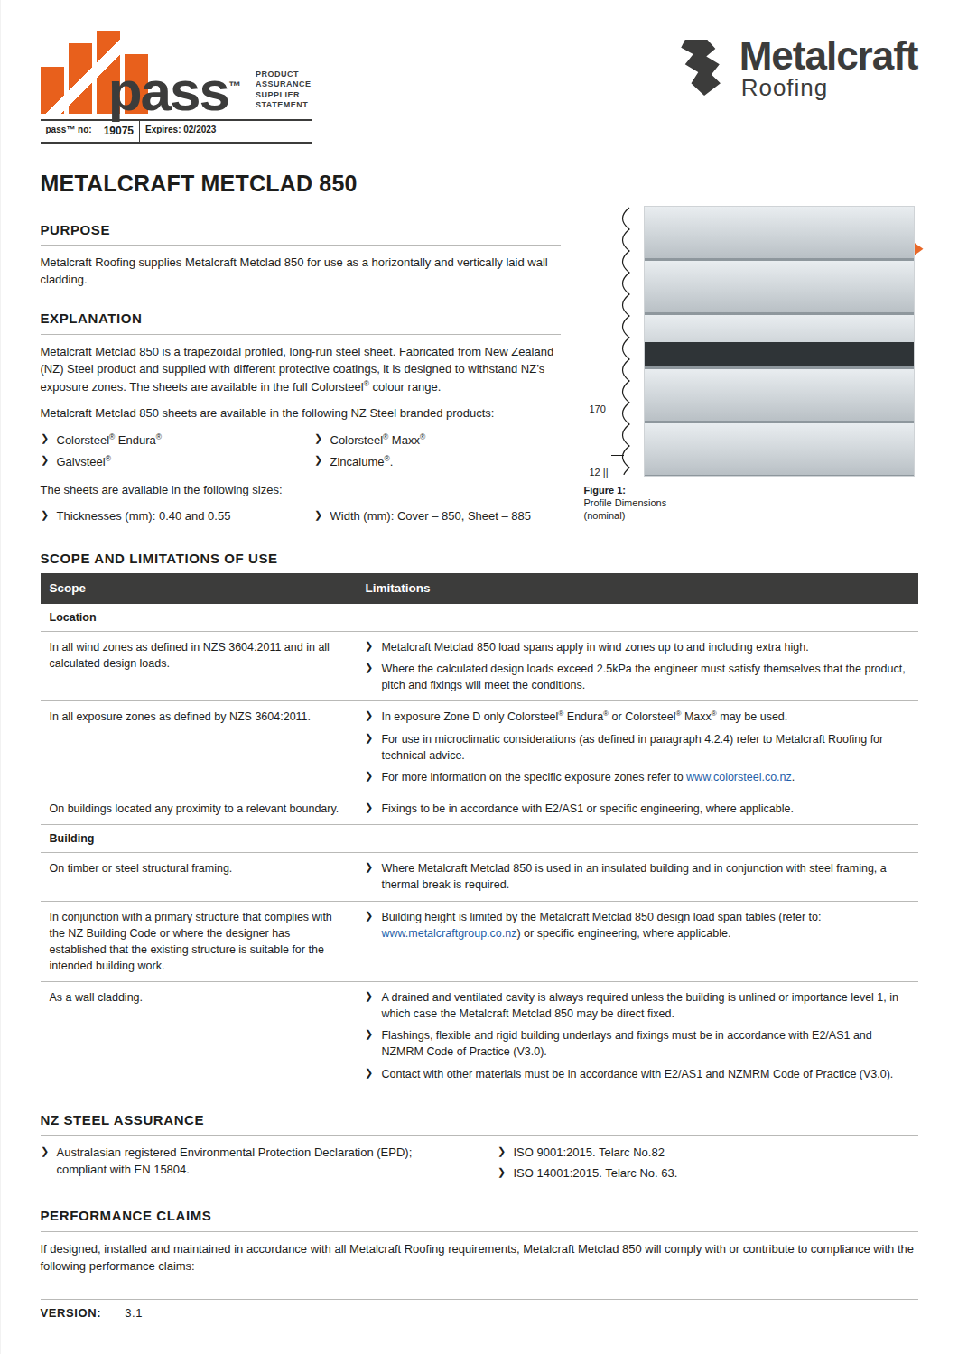pass™
PRODUCT
ASSURANCE
SUPPLIER
STATEMENT
pass™ no:
19075
Expires: 02/2023
Metalcraft
Roofing
METALCRAFT METCLAD 850
PURPOSE
Metalcraft Roofing supplies Metalcraft Metclad 850 for use as a horizontally and vertically laid wall cladding.
EXPLANATION
Metalcraft Metclad 850 is a trapezoidal profiled, long-run steel sheet. Fabricated from New Zealand (NZ) Steel product and supplied with different protective coatings, it is designed to withstand NZ’s exposure zones. The sheets are available in the full Colorsteel® colour range.
Metalcraft Metclad 850 sheets are available in the following NZ Steel branded products:
Colorsteel® Endura®
Galvsteel®
Colorsteel® Maxx®
Zincalume®.
The sheets are available in the following sizes:
Thicknesses (mm): 0.40 and 0.55
Width (mm): Cover – 850, Sheet – 885
WE COMPLY s14G BUILDING ACT 2004
170
12 ||
Figure 1:
Profile Dimensions
(nominal)
SCOPE AND LIMITATIONS OF USE
| Scope | Limitations |
| --- | --- |
| Location |
| In all wind zones as defined in NZS 3604:2011 and in all calculated design loads. | Metalcraft Metclad 850 load spans apply in wind zones up to and including extra high. Where the calculated design loads exceed 2.5kPa the engineer must satisfy themselves that the product, pitch and fixings will meet the conditions. |
| In all exposure zones as defined by NZS 3604:2011. | In exposure Zone D only Colorsteel ® Endura ® or Colorsteel ® Maxx ® may be used. For use in microclimatic considerations (as defined in paragraph 4.2.4) refer to Metalcraft Roofing for technical advice. For more information on the specific exposure zones refer to www.colorsteel.co.nz . |
| On buildings located any proximity to a relevant boundary. | Fixings to be in accordance with E2/AS1 or specific engineering, where applicable. |
| Building |
| On timber or steel structural framing. | Where Metalcraft Metclad 850 is used in an insulated building and in conjunction with steel framing, a thermal break is required. |
| In conjunction with a primary structure that complies with the NZ Building Code or where the designer has established that the existing structure is suitable for the intended building work. | Building height is limited by the Metalcraft Metclad 850 design load span tables (refer to: www.metalcraftgroup.co.nz ) or specific engineering, where applicable. |
| As a wall cladding. | A drained and ventilated cavity is always required unless the building is unlined or importance level 1, in which case the Metalcraft Metclad 850 may be direct fixed. Flashings, flexible and rigid building underlays and fixings must be in accordance with E2/AS1 and NZMRM Code of Practice (V3.0). Contact with other materials must be in accordance with E2/AS1 and NZMRM Code of Practice (V3.0). |
NZ STEEL ASSURANCE
Australasian registered Environmental Protection Declaration (EPD); compliant with EN 15804.
ISO 9001:2015. Telarc No.82
ISO 14001:2015. Telarc No. 63.
PERFORMANCE CLAIMS
If designed, installed and maintained in accordance with all Metalcraft Roofing requirements, Metalcraft Metclad 850 will comply with or contribute to compliance with the following performance claims:
VERSION: 3.1